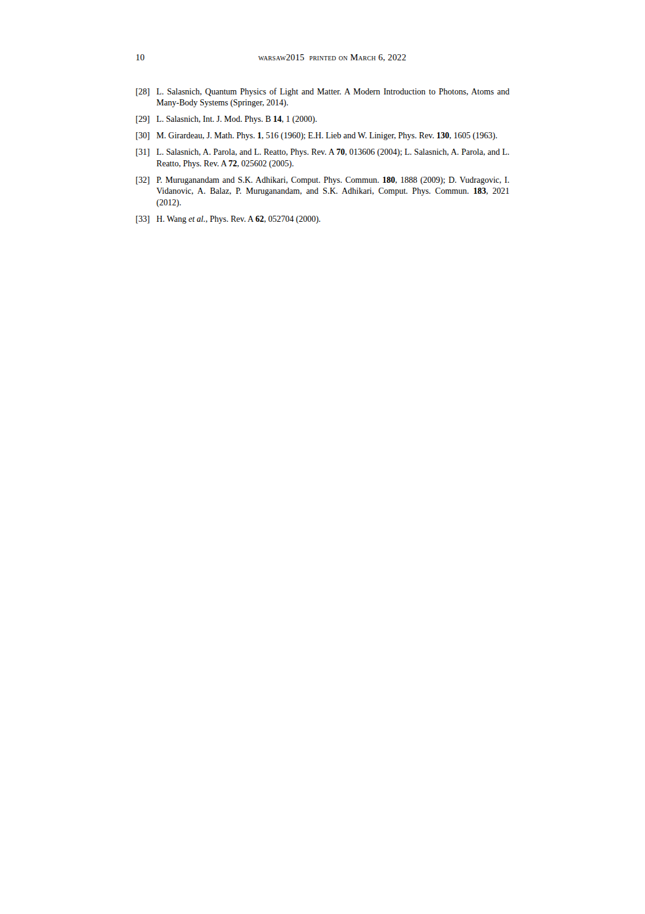10 warsaw2015 printed on March 6, 2022
[28] L. Salasnich, Quantum Physics of Light and Matter. A Modern Introduction to Photons, Atoms and Many-Body Systems (Springer, 2014).
[29] L. Salasnich, Int. J. Mod. Phys. B 14, 1 (2000).
[30] M. Girardeau, J. Math. Phys. 1, 516 (1960); E.H. Lieb and W. Liniger, Phys. Rev. 130, 1605 (1963).
[31] L. Salasnich, A. Parola, and L. Reatto, Phys. Rev. A 70, 013606 (2004); L. Salasnich, A. Parola, and L. Reatto, Phys. Rev. A 72, 025602 (2005).
[32] P. Muruganandam and S.K. Adhikari, Comput. Phys. Commun. 180, 1888 (2009); D. Vudragovic, I. Vidanovic, A. Balaz, P. Muruganandam, and S.K. Adhikari, Comput. Phys. Commun. 183, 2021 (2012).
[33] H. Wang et al., Phys. Rev. A 62, 052704 (2000).